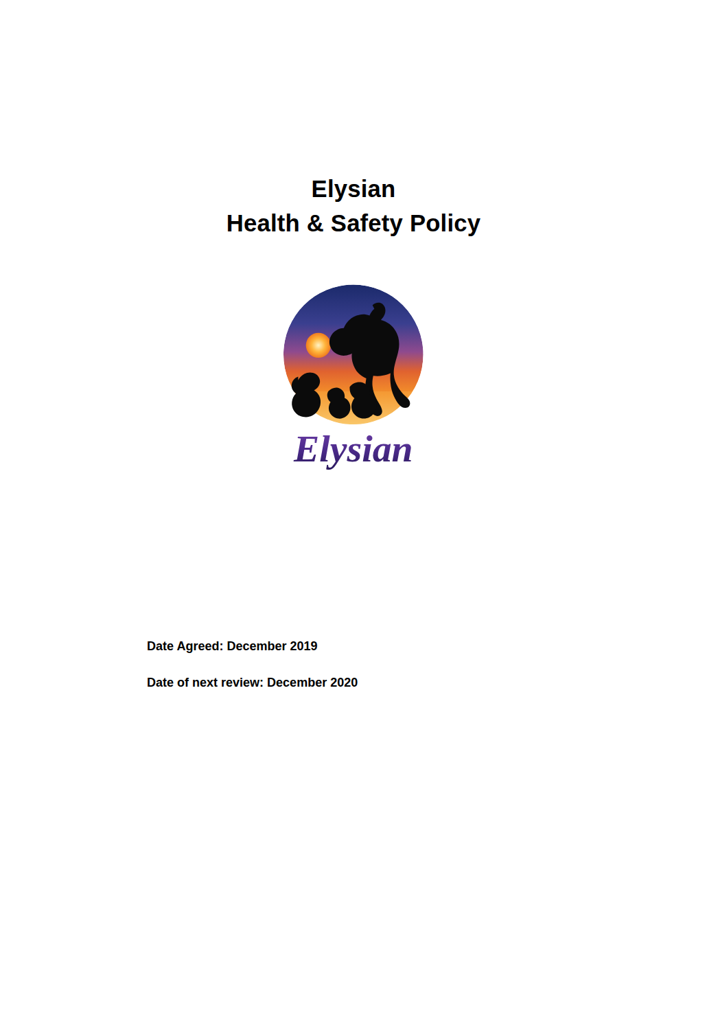ElysianHealth & Safety Policy
Elysian
Date Agreed: December 2019
Date of next review: December 2020